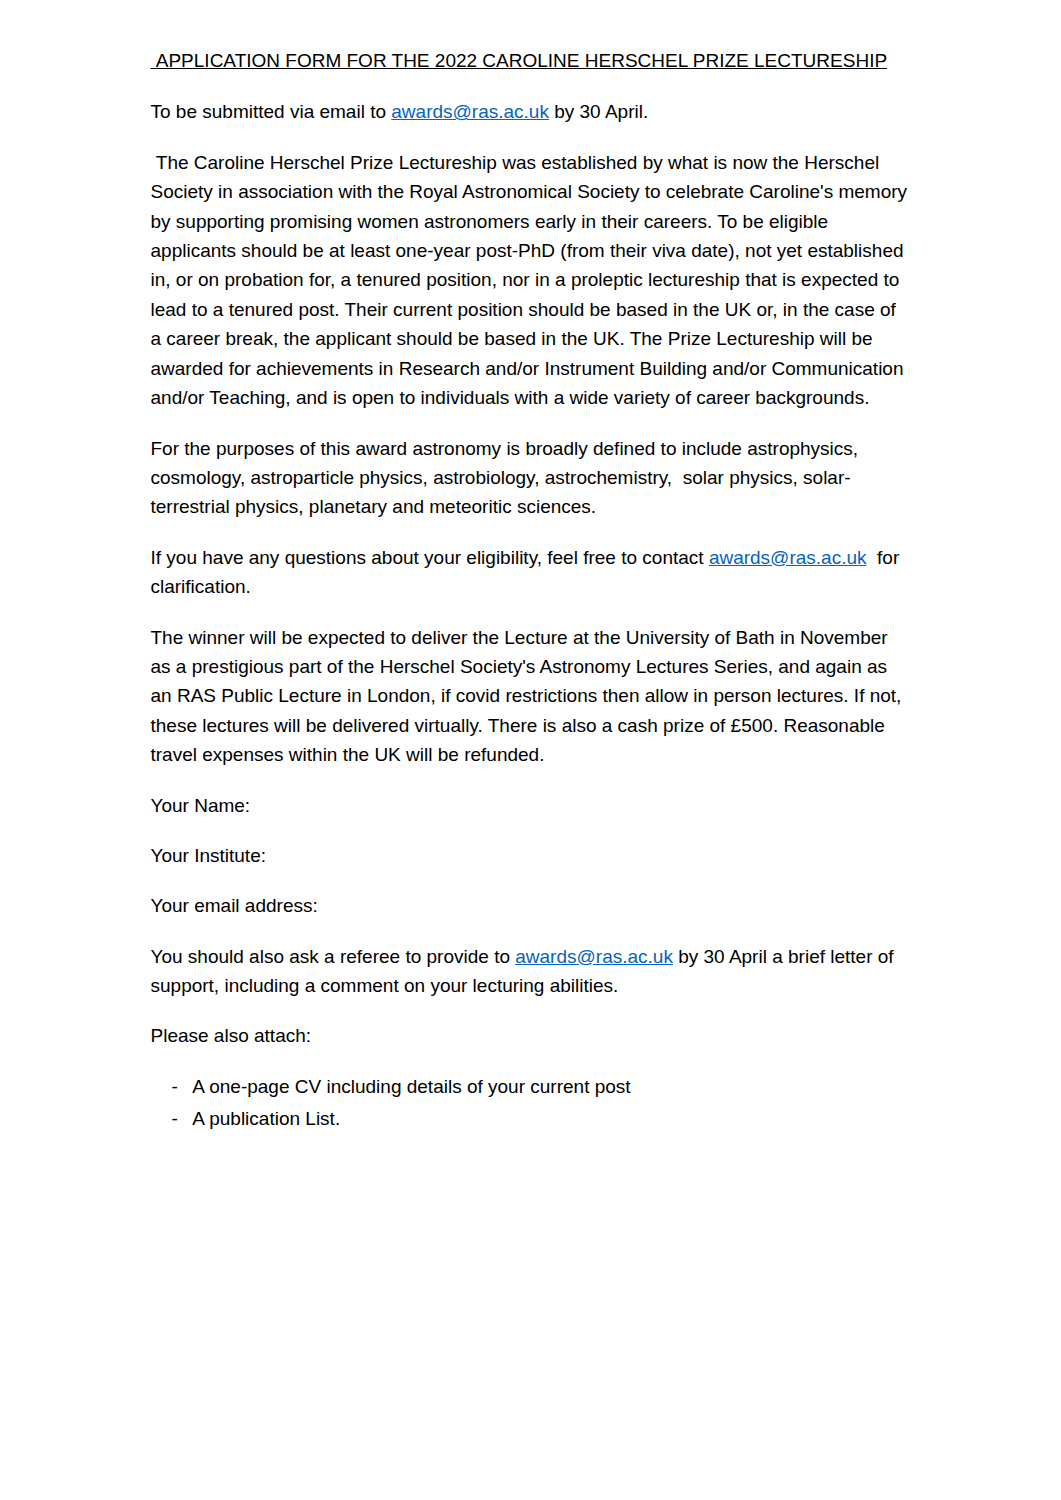APPLICATION FORM FOR THE 2022 CAROLINE HERSCHEL PRIZE LECTURESHIP
To be submitted via email to awards@ras.ac.uk by 30 April.
The Caroline Herschel Prize Lectureship was established by what is now the Herschel Society in association with the Royal Astronomical Society to celebrate Caroline's memory by supporting promising women astronomers early in their careers. To be eligible applicants should be at least one-year post-PhD (from their viva date), not yet established in, or on probation for, a tenured position, nor in a proleptic lectureship that is expected to lead to a tenured post. Their current position should be based in the UK or, in the case of a career break, the applicant should be based in the UK. The Prize Lectureship will be awarded for achievements in Research and/or Instrument Building and/or Communication and/or Teaching, and is open to individuals with a wide variety of career backgrounds.
For the purposes of this award astronomy is broadly defined to include astrophysics, cosmology, astroparticle physics, astrobiology, astrochemistry, solar physics, solar-terrestrial physics, planetary and meteoritic sciences.
If you have any questions about your eligibility, feel free to contact awards@ras.ac.uk for clarification.
The winner will be expected to deliver the Lecture at the University of Bath in November as a prestigious part of the Herschel Society's Astronomy Lectures Series, and again as an RAS Public Lecture in London, if covid restrictions then allow in person lectures. If not, these lectures will be delivered virtually. There is also a cash prize of £500. Reasonable travel expenses within the UK will be refunded.
Your Name:
Your Institute:
Your email address:
You should also ask a referee to provide to awards@ras.ac.uk by 30 April a brief letter of support, including a comment on your lecturing abilities.
Please also attach:
A one-page CV including details of your current post
A publication List.